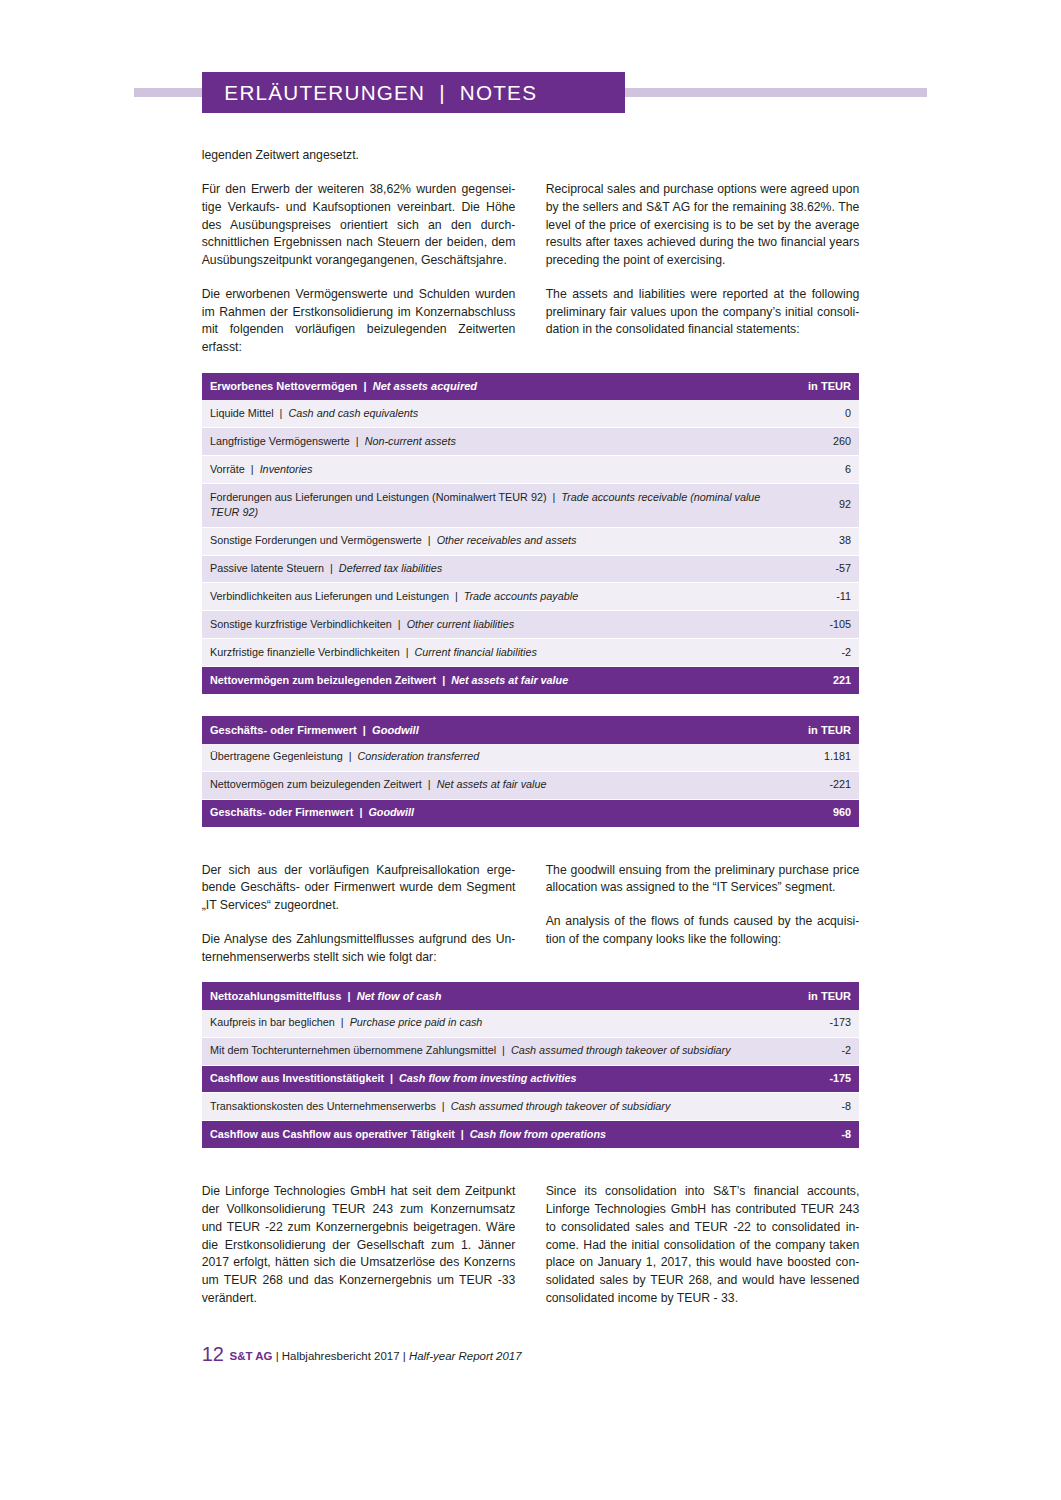ERLÄUTERUNGEN | NOTES
legenden Zeitwert angesetzt.
Für den Erwerb der weiteren 38,62% wurden gegenseitige Verkaufs- und Kaufsoptionen vereinbart. Die Höhe des Ausübungspreises orientiert sich an den durchschnittlichen Ergebnissen nach Steuern der beiden, dem Ausübungszeitpunkt vorangegangenen, Geschäftsjahre.
Die erworbenen Vermögenswerte und Schulden wurden im Rahmen der Erstkonsolidierung im Konzernabschluss mit folgenden vorläufigen beizulegenden Zeitwerten erfasst:
Reciprocal sales and purchase options were agreed upon by the sellers and S&T AG for the remaining 38.62%. The level of the price of exercising is to be set by the average results after taxes achieved during the two financial years preceding the point of exercising.
The assets and liabilities were reported at the following preliminary fair values upon the company’s initial consolidation in the consolidated financial statements:
| Erworbenes Nettovermögen / Net assets acquired | in TEUR |
| --- | --- |
| Liquide Mittel / Cash and cash equivalents | 0 |
| Langfristige Vermögenswerte / Non-current assets | 260 |
| Vorräte / Inventories | 6 |
| Forderungen aus Lieferungen und Leistungen (Nominalwert TEUR 92) / Trade accounts receivable (nominal value TEUR 92) | 92 |
| Sonstige Forderungen und Vermögenswerte / Other receivables and assets | 38 |
| Passive latente Steuern / Deferred tax liabilities | -57 |
| Verbindlichkeiten aus Lieferungen und Leistungen / Trade accounts payable | -11 |
| Sonstige kurzfristige Verbindlichkeiten / Other current liabilities | -105 |
| Kurzfristige finanzielle Verbindlichkeiten / Current financial liabilities | -2 |
| Nettovermögen zum beizulegenden Zeitwert / Net assets at fair value | 221 |
| Geschäfts- oder Firmenwert / Goodwill | in TEUR |
| --- | --- |
| Übertragene Gegenleistung / Consideration transferred | 1.181 |
| Nettovermögen zum beizulegenden Zeitwert / Net assets at fair value | -221 |
| Geschäfts- oder Firmenwert / Goodwill | 960 |
Der sich aus der vorläufigen Kaufpreisallokation ergebende Geschäfts- oder Firmenwert wurde dem Segment „IT Services“ zugeordnet.
Die Analyse des Zahlungsmittelflusses aufgrund des Unternehmenserwerbs stellt sich wie folgt dar:
The goodwill ensuing from the preliminary purchase price allocation was assigned to the “IT Services” segment.
An analysis of the flows of funds caused by the acquisition of the company looks like the following:
| Nettozahlungsmittelfluss / Net flow of cash | in TEUR |
| --- | --- |
| Kaufpreis in bar beglichen / Purchase price paid in cash | -173 |
| Mit dem Tochterunternehmen übernommene Zahlungsmittel / Cash assumed through takeover of subsidiary | -2 |
| Cashflow aus Investitionstätigkeit / Cash flow from investing activities | -175 |
| Transaktionskosten des Unternehmenserwerbs / Cash assumed through takeover of subsidiary | -8 |
| Cashflow aus Cashflow aus operativer Tätigkeit / Cash flow from operations | -8 |
Die Linforge Technologies GmbH hat seit dem Zeitpunkt der Vollkonsolidierung TEUR 243 zum Konzernumsatz und TEUR -22 zum Konzernergebnis beigetragen. Wäre die Erstkonsolidierung der Gesellschaft zum 1. Jänner 2017 erfolgt, hätten sich die Umsatzerlöse des Konzerns um TEUR 268 und das Konzernergebnis um TEUR -33 verändert.
Since its consolidation into S&T’s financial accounts, Linforge Technologies GmbH has contributed TEUR 243 to consolidated sales and TEUR -22 to consolidated income. Had the initial consolidation of the company taken place on January 1, 2017, this would have boosted consolidated sales by TEUR 268, and would have lessened consolidated income by TEUR - 33.
12 S&T AG | Halbjahresbericht 2017 | Half-year Report 2017